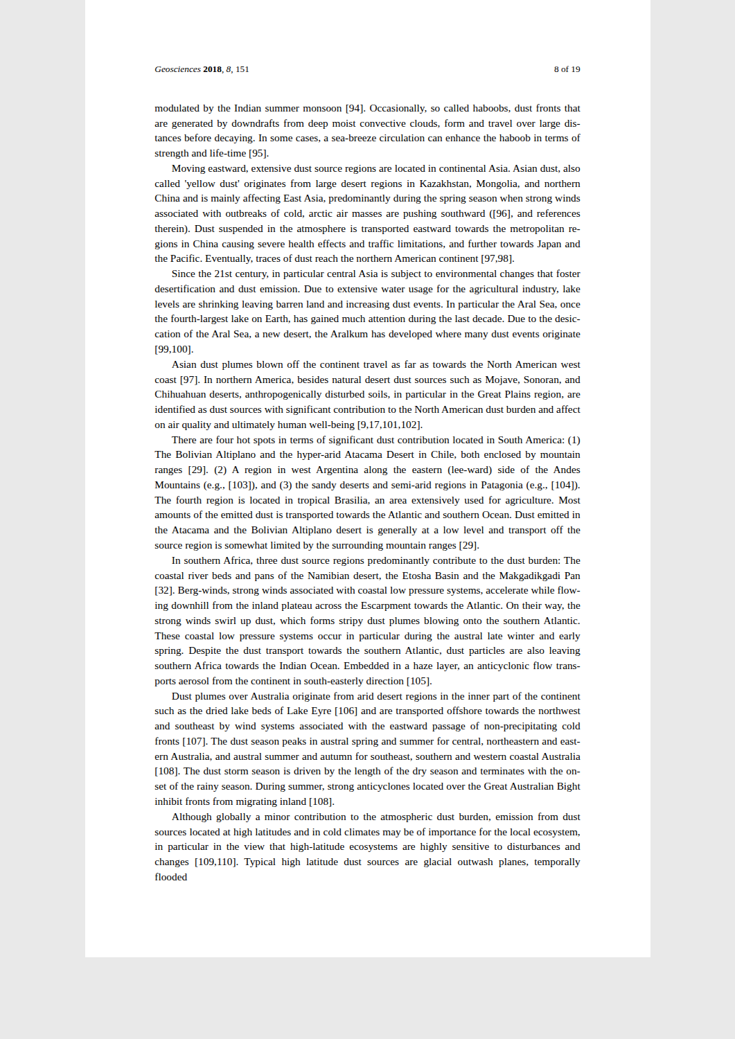Geosciences 2018, 8, 151
8 of 19
modulated by the Indian summer monsoon [94]. Occasionally, so called haboobs, dust fronts that are generated by downdrafts from deep moist convective clouds, form and travel over large distances before decaying. In some cases, a sea-breeze circulation can enhance the haboob in terms of strength and life-time [95].
Moving eastward, extensive dust source regions are located in continental Asia. Asian dust, also called 'yellow dust' originates from large desert regions in Kazakhstan, Mongolia, and northern China and is mainly affecting East Asia, predominantly during the spring season when strong winds associated with outbreaks of cold, arctic air masses are pushing southward ([96], and references therein). Dust suspended in the atmosphere is transported eastward towards the metropolitan regions in China causing severe health effects and traffic limitations, and further towards Japan and the Pacific. Eventually, traces of dust reach the northern American continent [97,98].
Since the 21st century, in particular central Asia is subject to environmental changes that foster desertification and dust emission. Due to extensive water usage for the agricultural industry, lake levels are shrinking leaving barren land and increasing dust events. In particular the Aral Sea, once the fourth-largest lake on Earth, has gained much attention during the last decade. Due to the desiccation of the Aral Sea, a new desert, the Aralkum has developed where many dust events originate [99,100].
Asian dust plumes blown off the continent travel as far as towards the North American west coast [97]. In northern America, besides natural desert dust sources such as Mojave, Sonoran, and Chihuahuan deserts, anthropogenically disturbed soils, in particular in the Great Plains region, are identified as dust sources with significant contribution to the North American dust burden and affect on air quality and ultimately human well-being [9,17,101,102].
There are four hot spots in terms of significant dust contribution located in South America: (1) The Bolivian Altiplano and the hyper-arid Atacama Desert in Chile, both enclosed by mountain ranges [29]. (2) A region in west Argentina along the eastern (lee-ward) side of the Andes Mountains (e.g., [103]), and (3) the sandy deserts and semi-arid regions in Patagonia (e.g., [104]). The fourth region is located in tropical Brasilia, an area extensively used for agriculture. Most amounts of the emitted dust is transported towards the Atlantic and southern Ocean. Dust emitted in the Atacama and the Bolivian Altiplano desert is generally at a low level and transport off the source region is somewhat limited by the surrounding mountain ranges [29].
In southern Africa, three dust source regions predominantly contribute to the dust burden: The coastal river beds and pans of the Namibian desert, the Etosha Basin and the Makgadikgadi Pan [32]. Berg-winds, strong winds associated with coastal low pressure systems, accelerate while flowing downhill from the inland plateau across the Escarpment towards the Atlantic. On their way, the strong winds swirl up dust, which forms stripy dust plumes blowing onto the southern Atlantic. These coastal low pressure systems occur in particular during the austral late winter and early spring. Despite the dust transport towards the southern Atlantic, dust particles are also leaving southern Africa towards the Indian Ocean. Embedded in a haze layer, an anticyclonic flow transports aerosol from the continent in south-easterly direction [105].
Dust plumes over Australia originate from arid desert regions in the inner part of the continent such as the dried lake beds of Lake Eyre [106] and are transported offshore towards the northwest and southeast by wind systems associated with the eastward passage of non-precipitating cold fronts [107]. The dust season peaks in austral spring and summer for central, northeastern and eastern Australia, and austral summer and autumn for southeast, southern and western coastal Australia [108]. The dust storm season is driven by the length of the dry season and terminates with the on-set of the rainy season. During summer, strong anticyclones located over the Great Australian Bight inhibit fronts from migrating inland [108].
Although globally a minor contribution to the atmospheric dust burden, emission from dust sources located at high latitudes and in cold climates may be of importance for the local ecosystem, in particular in the view that high-latitude ecosystems are highly sensitive to disturbances and changes [109,110]. Typical high latitude dust sources are glacial outwash planes, temporally flooded